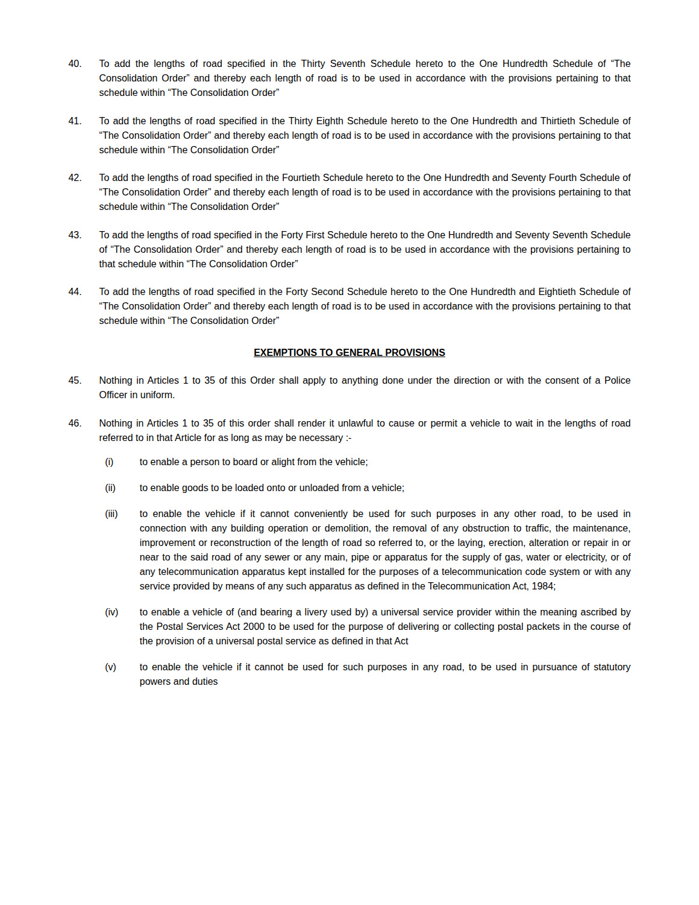40. To add the lengths of road specified in the Thirty Seventh Schedule hereto to the One Hundredth Schedule of “The Consolidation Order” and thereby each length of road is to be used in accordance with the provisions pertaining to that schedule within “The Consolidation Order”
41. To add the lengths of road specified in the Thirty Eighth Schedule hereto to the One Hundredth and Thirtieth Schedule of “The Consolidation Order” and thereby each length of road is to be used in accordance with the provisions pertaining to that schedule within “The Consolidation Order”
42. To add the lengths of road specified in the Fourtieth Schedule hereto to the One Hundredth and Seventy Fourth Schedule of “The Consolidation Order” and thereby each length of road is to be used in accordance with the provisions pertaining to that schedule within “The Consolidation Order”
43. To add the lengths of road specified in the Forty First Schedule hereto to the One Hundredth and Seventy Seventh Schedule of “The Consolidation Order” and thereby each length of road is to be used in accordance with the provisions pertaining to that schedule within “The Consolidation Order”
44. To add the lengths of road specified in the Forty Second Schedule hereto to the One Hundredth and Eightieth Schedule of “The Consolidation Order” and thereby each length of road is to be used in accordance with the provisions pertaining to that schedule within “The Consolidation Order”
EXEMPTIONS TO GENERAL PROVISIONS
45. Nothing in Articles 1 to 35 of this Order shall apply to anything done under the direction or with the consent of a Police Officer in uniform.
46.
Nothing in Articles 1 to 35 of this order shall render it unlawful to cause or permit a vehicle to wait in the lengths of road referred to in that Article for as long as may be necessary :-
(i) to enable a person to board or alight from the vehicle;
(ii) to enable goods to be loaded onto or unloaded from a vehicle;
(iii) to enable the vehicle if it cannot conveniently be used for such purposes in any other road, to be used in connection with any building operation or demolition, the removal of any obstruction to traffic, the maintenance, improvement or reconstruction of the length of road so referred to, or the laying, erection, alteration or repair in or near to the said road of any sewer or any main, pipe or apparatus for the supply of gas, water or electricity, or of any telecommunication apparatus kept installed for the purposes of a telecommunication code system or with any service provided by means of any such apparatus as defined in the Telecommunication Act, 1984;
(iv) to enable a vehicle of (and bearing a livery used by) a universal service provider within the meaning ascribed by the Postal Services Act 2000 to be used for the purpose of delivering or collecting postal packets in the course of the provision of a universal postal service as defined in that Act
(v) to enable the vehicle if it cannot be used for such purposes in any road, to be used in pursuance of statutory powers and duties